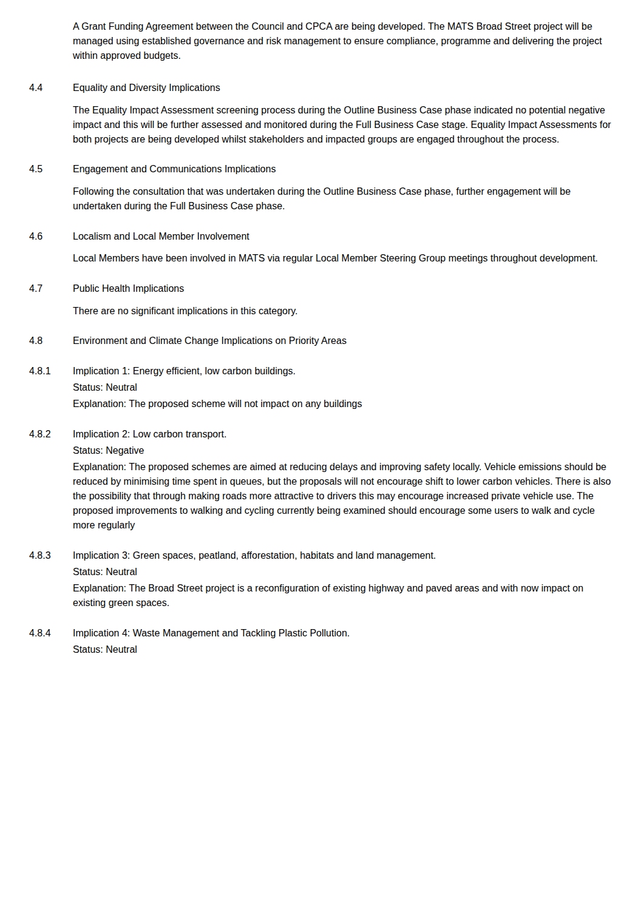A Grant Funding Agreement between the Council and CPCA are being developed. The MATS Broad Street project will be managed using established governance and risk management to ensure compliance, programme and delivering the project within approved budgets.
4.4 Equality and Diversity Implications
The Equality Impact Assessment screening process during the Outline Business Case phase indicated no potential negative impact and this will be further assessed and monitored during the Full Business Case stage. Equality Impact Assessments for both projects are being developed whilst stakeholders and impacted groups are engaged throughout the process.
4.5 Engagement and Communications Implications
Following the consultation that was undertaken during the Outline Business Case phase, further engagement will be undertaken during the Full Business Case phase.
4.6 Localism and Local Member Involvement
Local Members have been involved in MATS via regular Local Member Steering Group meetings throughout development.
4.7 Public Health Implications
There are no significant implications in this category.
4.8 Environment and Climate Change Implications on Priority Areas
4.8.1
Implication 1: Energy efficient, low carbon buildings.
Status: Neutral
Explanation: The proposed scheme will not impact on any buildings
4.8.2
Implication 2: Low carbon transport.
Status: Negative
Explanation: The proposed schemes are aimed at reducing delays and improving safety locally. Vehicle emissions should be reduced by minimising time spent in queues, but the proposals will not encourage shift to lower carbon vehicles. There is also the possibility that through making roads more attractive to drivers this may encourage increased private vehicle use. The proposed improvements to walking and cycling currently being examined should encourage some users to walk and cycle more regularly
4.8.3
Implication 3: Green spaces, peatland, afforestation, habitats and land management.
Status: Neutral
Explanation: The Broad Street project is a reconfiguration of existing highway and paved areas and with now impact on existing green spaces.
4.8.4
Implication 4: Waste Management and Tackling Plastic Pollution.
Status: Neutral